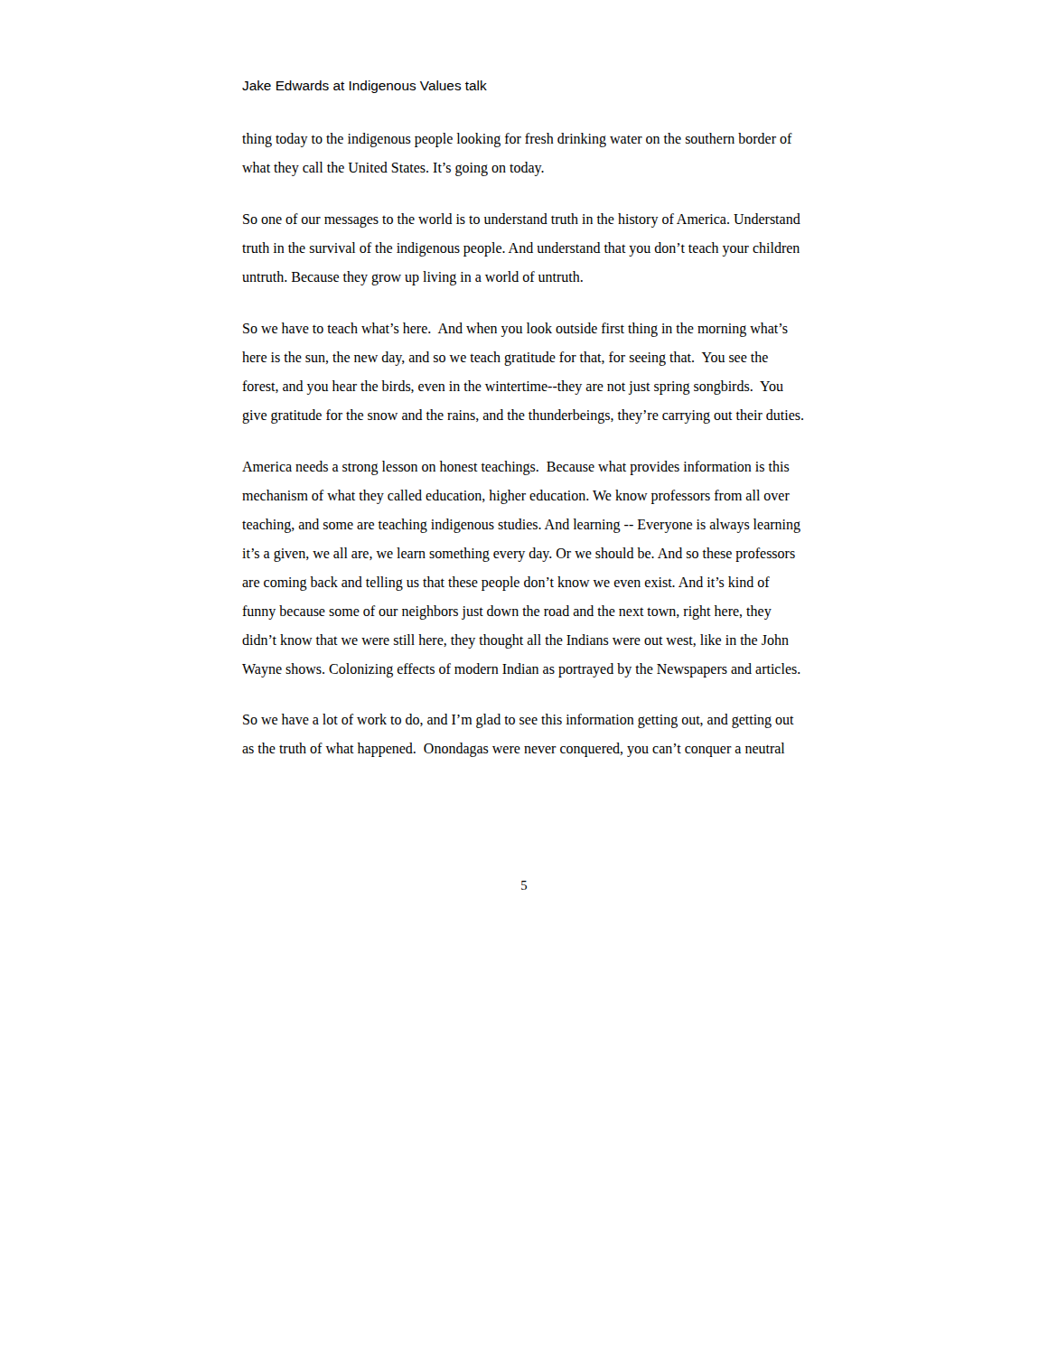Jake Edwards at Indigenous Values talk
thing today to the indigenous people looking for fresh drinking water on the southern border of what they call the United States. It’s going on today.
So one of our messages to the world is to understand truth in the history of America. Understand truth in the survival of the indigenous people. And understand that you don’t teach your children untruth. Because they grow up living in a world of untruth.
So we have to teach what’s here. And when you look outside first thing in the morning what’s here is the sun, the new day, and so we teach gratitude for that, for seeing that. You see the forest, and you hear the birds, even in the wintertime--they are not just spring songbirds. You give gratitude for the snow and the rains, and the thunderbeings, they’re carrying out their duties.
America needs a strong lesson on honest teachings. Because what provides information is this mechanism of what they called education, higher education. We know professors from all over teaching, and some are teaching indigenous studies. And learning -- Everyone is always learning it’s a given, we all are, we learn something every day. Or we should be. And so these professors are coming back and telling us that these people don’t know we even exist. And it’s kind of funny because some of our neighbors just down the road and the next town, right here, they didn’t know that we were still here, they thought all the Indians were out west, like in the John Wayne shows. Colonizing effects of modern Indian as portrayed by the Newspapers and articles.
So we have a lot of work to do, and I’m glad to see this information getting out, and getting out as the truth of what happened. Onondagas were never conquered, you can’t conquer a neutral
5